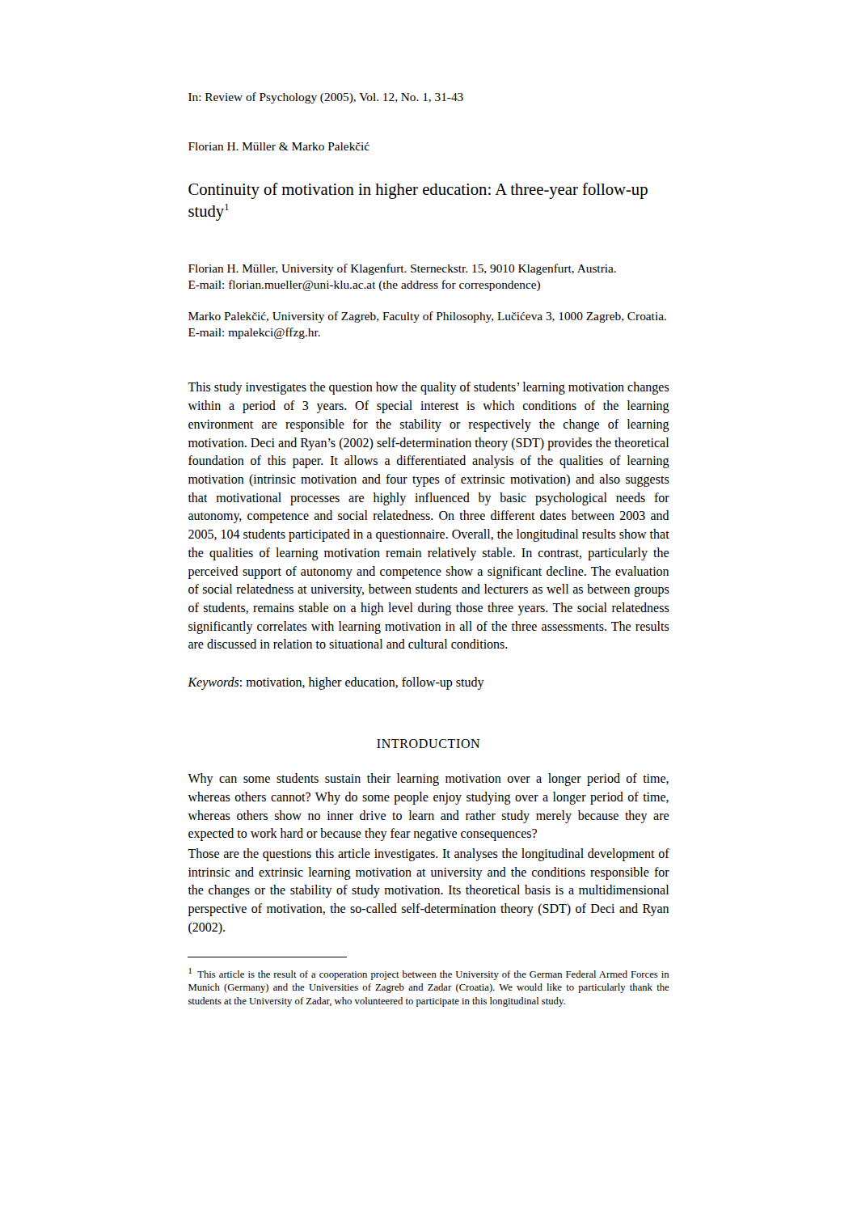In: Review of Psychology (2005), Vol. 12, No. 1, 31-43
Florian H. Müller & Marko Palekčić
Continuity of motivation in higher education: A three-year follow-up study1
Florian H. Müller, University of Klagenfurt. Sterneckstr. 15, 9010 Klagenfurt, Austria.
E-mail: florian.mueller@uni-klu.ac.at (the address for correspondence)
Marko Palekčić, University of Zagreb, Faculty of Philosophy, Lučićeva 3, 1000 Zagreb, Croatia.
E-mail: mpalekci@ffzg.hr.
This study investigates the question how the quality of students’ learning motivation changes within a period of 3 years. Of special interest is which conditions of the learning environment are responsible for the stability or respectively the change of learning motivation. Deci and Ryan’s (2002) self-determination theory (SDT) provides the theoretical foundation of this paper. It allows a differentiated analysis of the qualities of learning motivation (intrinsic motivation and four types of extrinsic motivation) and also suggests that motivational processes are highly influenced by basic psychological needs for autonomy, competence and social relatedness. On three different dates between 2003 and 2005, 104 students participated in a questionnaire. Overall, the longitudinal results show that the qualities of learning motivation remain relatively stable. In contrast, particularly the perceived support of autonomy and competence show a significant decline. The evaluation of social relatedness at university, between students and lecturers as well as between groups of students, remains stable on a high level during those three years. The social relatedness significantly correlates with learning motivation in all of the three assessments. The results are discussed in relation to situational and cultural conditions.
Keywords: motivation, higher education, follow-up study
INTRODUCTION
Why can some students sustain their learning motivation over a longer period of time, whereas others cannot? Why do some people enjoy studying over a longer period of time, whereas others show no inner drive to learn and rather study merely because they are expected to work hard or because they fear negative consequences?
Those are the questions this article investigates. It analyses the longitudinal development of intrinsic and extrinsic learning motivation at university and the conditions responsible for the changes or the stability of study motivation. Its theoretical basis is a multidimensional perspective of motivation, the so-called self-determination theory (SDT) of Deci and Ryan (2002).
1 This article is the result of a cooperation project between the University of the German Federal Armed Forces in Munich (Germany) and the Universities of Zagreb and Zadar (Croatia). We would like to particularly thank the students at the University of Zadar, who volunteered to participate in this longitudinal study.